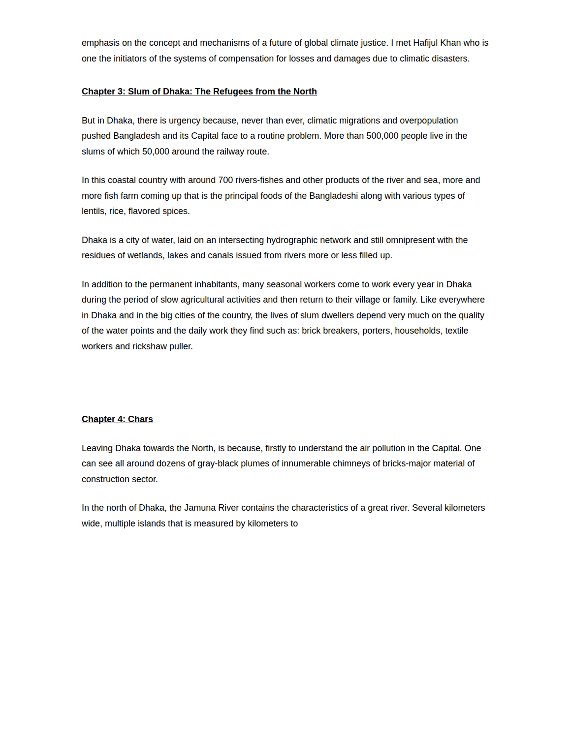emphasis on the concept and mechanisms of a future of global climate justice. I met Hafijul Khan who is one the initiators of the systems of compensation for losses and damages due to climatic disasters.
Chapter 3: Slum of Dhaka: The Refugees from the North
But in Dhaka, there is urgency because, never than ever, climatic migrations and overpopulation pushed Bangladesh and its Capital face to a routine problem. More than 500,000 people live in the slums of which 50,000 around the railway route.
In this coastal country with around 700 rivers-fishes and other products of the river and sea, more and more fish farm coming up that is the principal foods of the Bangladeshi along with various types of lentils, rice, flavored spices.
Dhaka is a city of water, laid on an intersecting hydrographic network and still omnipresent with the residues of wetlands, lakes and canals issued from rivers more or less filled up.
In addition to the permanent inhabitants, many seasonal workers come to work every year in Dhaka during the period of slow agricultural activities and then return to their village or family. Like everywhere in Dhaka and in the big cities of the country, the lives of slum dwellers depend very much on the quality of the water points and the daily work they find such as: brick breakers, porters, households, textile workers and rickshaw puller.
Chapter 4: Chars
Leaving Dhaka towards the North, is because, firstly to understand the air pollution in the Capital. One can see all around dozens of gray-black plumes of innumerable chimneys of bricks-major material of construction sector.
In the north of Dhaka, the Jamuna River contains the characteristics of a great river. Several kilometers wide, multiple islands that is measured by kilometers to